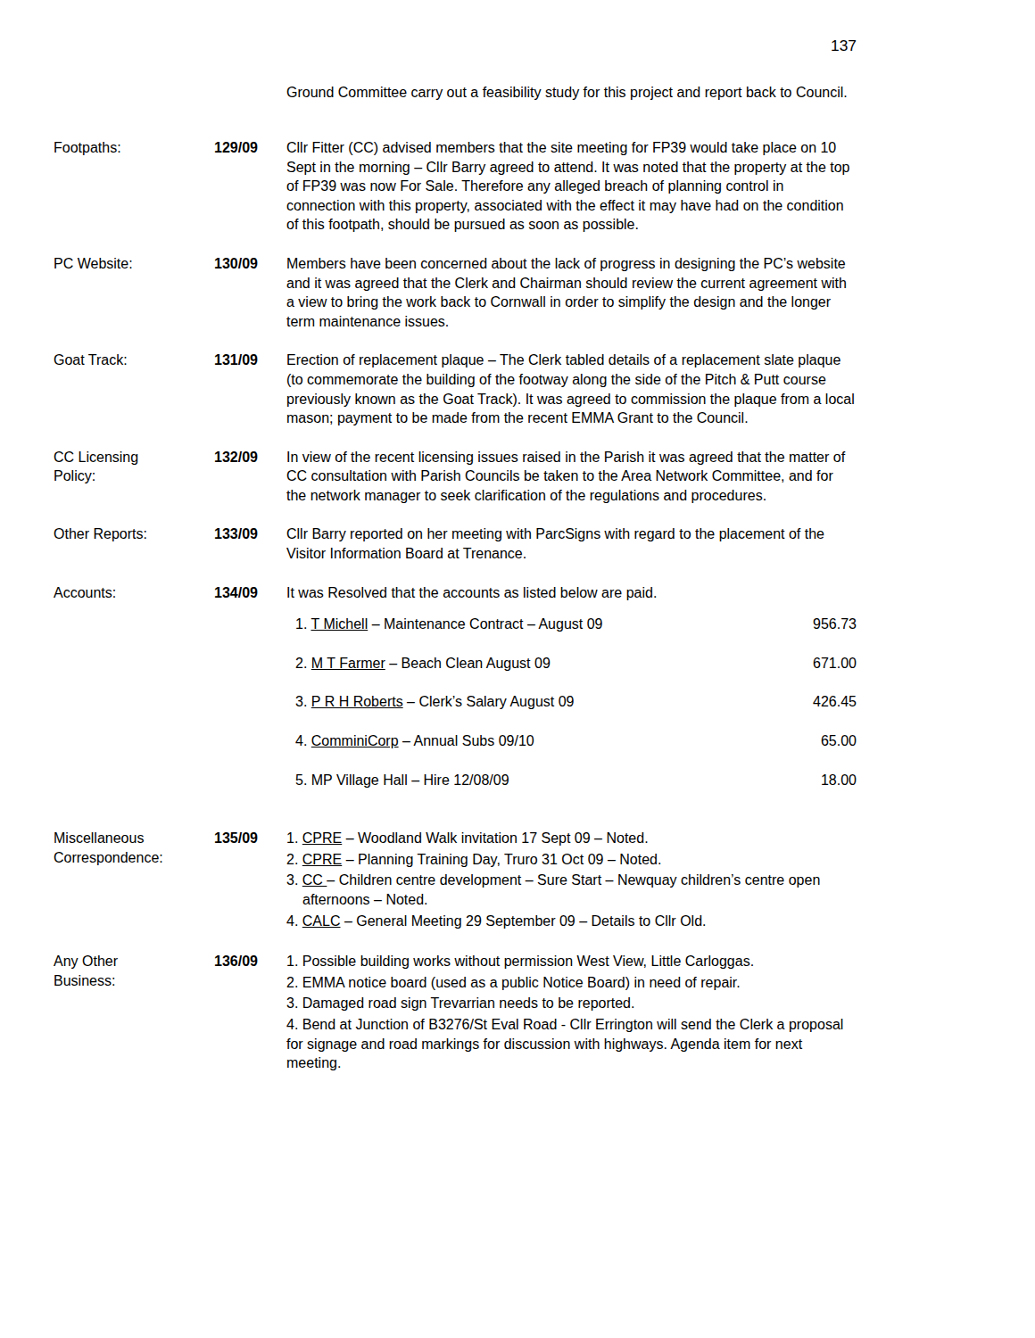137
| | | Ground Committee carry out a feasibility study for this project and report back to Council. |
| Footpaths: | 129/09 | Cllr Fitter (CC) advised members that the site meeting for FP39 would take place on 10 Sept in the morning – Cllr Barry agreed to attend. It was noted that the property at the top of FP39 was now For Sale. Therefore any alleged breach of planning control in connection with this property, associated with the effect it may have had on the condition of this footpath, should be pursued as soon as possible. |
| PC Website: | 130/09 | Members have been concerned about the lack of progress in designing the PC’s website and it was agreed that the Clerk and Chairman should review the current agreement with a view to bring the work back to Cornwall in order to simplify the design and the longer term maintenance issues. |
| Goat Track: | 131/09 | Erection of replacement plaque – The Clerk tabled details of a replacement slate plaque (to commemorate the building of the footway along the side of the Pitch & Putt course previously known as the Goat Track). It was agreed to commission the plaque from a local mason; payment to be made from the recent EMMA Grant to the Council. |
| CC Licensing Policy: | 132/09 | In view of the recent licensing issues raised in the Parish it was agreed that the matter of CC consultation with Parish Councils be taken to the Area Network Committee, and for the network manager to seek clarification of the regulations and procedures. |
| Other Reports: | 133/09 | Cllr Barry reported on her meeting with ParcSigns with regard to the placement of the Visitor Information Board at Trenance. |
| Accounts: | 134/09 | It was Resolved that the accounts as listed below are paid. / 1. T Michell – Maintenance Contract – August 09 / 956.73 / / 2. M T Farmer – Beach Clean August 09 / 671.00 / / 3. P R H Roberts – Clerk’s Salary August 09 / 426.45 / / 4. ComminiCorp – Annual Subs 09/10 / 65.00 / / 5. MP Village Hall – Hire 12/08/09 / 18.00 / |
| Miscellaneous Correspondence: | 135/09 | 1. CPRE – Woodland Walk invitation 17 Sept 09 – Noted. 2. CPRE – Planning Training Day, Truro 31 Oct 09 – Noted. 3. CC – Children centre development – Sure Start – Newquay children’s centre open afternoons – Noted. 4. CALC – General Meeting 29 September 09 – Details to Cllr Old. |
| Any Other Business: | 136/09 | 1. Possible building works without permission West View, Little Carloggas. 2. EMMA notice board (used as a public Notice Board) in need of repair. 3. Damaged road sign Trevarrian needs to be reported. 4. Bend at Junction of B3276/St Eval Road - Cllr Errington will send the Clerk a proposal for signage and road markings for discussion with highways. Agenda item for next meeting. |